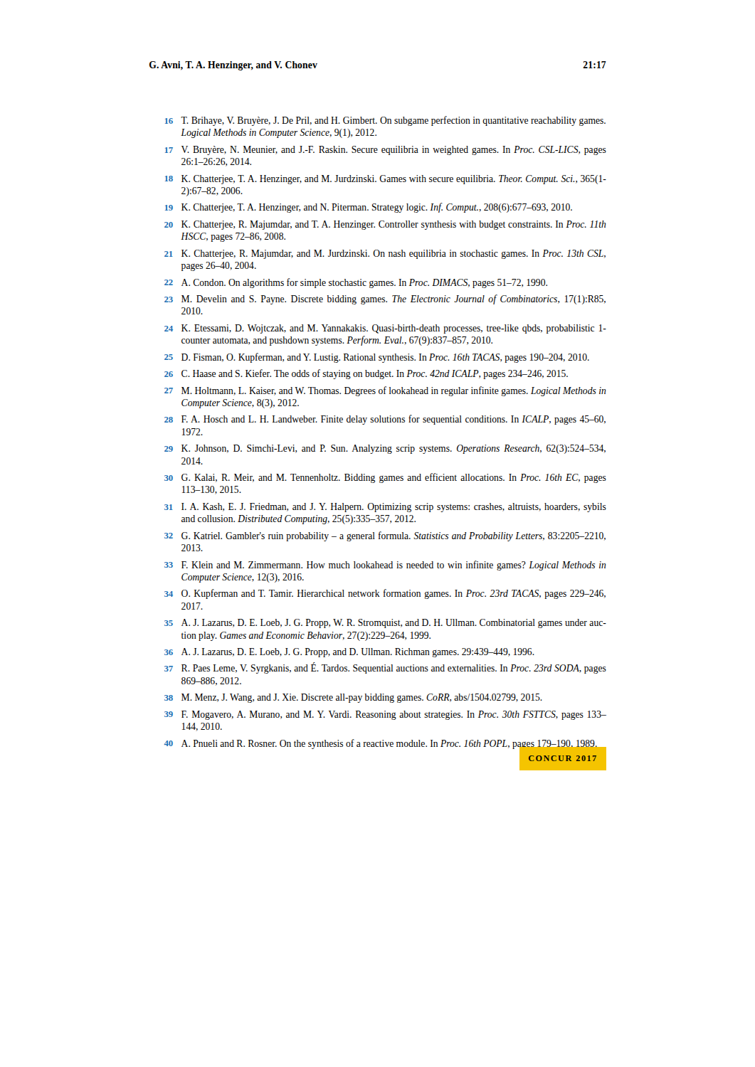G. Avni, T. A. Henzinger, and V. Chonev
21:17
16 T. Brihaye, V. Bruyère, J. De Pril, and H. Gimbert. On subgame perfection in quantitative reachability games. Logical Methods in Computer Science, 9(1), 2012.
17 V. Bruyère, N. Meunier, and J.-F. Raskin. Secure equilibria in weighted games. In Proc. CSL-LICS, pages 26:1–26:26, 2014.
18 K. Chatterjee, T. A. Henzinger, and M. Jurdzinski. Games with secure equilibria. Theor. Comput. Sci., 365(1-2):67–82, 2006.
19 K. Chatterjee, T. A. Henzinger, and N. Piterman. Strategy logic. Inf. Comput., 208(6):677–693, 2010.
20 K. Chatterjee, R. Majumdar, and T. A. Henzinger. Controller synthesis with budget constraints. In Proc. 11th HSCC, pages 72–86, 2008.
21 K. Chatterjee, R. Majumdar, and M. Jurdzinski. On nash equilibria in stochastic games. In Proc. 13th CSL, pages 26–40, 2004.
22 A. Condon. On algorithms for simple stochastic games. In Proc. DIMACS, pages 51–72, 1990.
23 M. Develin and S. Payne. Discrete bidding games. The Electronic Journal of Combinatorics, 17(1):R85, 2010.
24 K. Etessami, D. Wojtczak, and M. Yannakakis. Quasi-birth-death processes, tree-like qbds, probabilistic 1-counter automata, and pushdown systems. Perform. Eval., 67(9):837–857, 2010.
25 D. Fisman, O. Kupferman, and Y. Lustig. Rational synthesis. In Proc. 16th TACAS, pages 190–204, 2010.
26 C. Haase and S. Kiefer. The odds of staying on budget. In Proc. 42nd ICALP, pages 234–246, 2015.
27 M. Holtmann, L. Kaiser, and W. Thomas. Degrees of lookahead in regular infinite games. Logical Methods in Computer Science, 8(3), 2012.
28 F. A. Hosch and L. H. Landweber. Finite delay solutions for sequential conditions. In ICALP, pages 45–60, 1972.
29 K. Johnson, D. Simchi-Levi, and P. Sun. Analyzing scrip systems. Operations Research, 62(3):524–534, 2014.
30 G. Kalai, R. Meir, and M. Tennenholtz. Bidding games and efficient allocations. In Proc. 16th EC, pages 113–130, 2015.
31 I. A. Kash, E. J. Friedman, and J. Y. Halpern. Optimizing scrip systems: crashes, altruists, hoarders, sybils and collusion. Distributed Computing, 25(5):335–357, 2012.
32 G. Katriel. Gambler's ruin probability – a general formula. Statistics and Probability Letters, 83:2205–2210, 2013.
33 F. Klein and M. Zimmermann. How much lookahead is needed to win infinite games? Logical Methods in Computer Science, 12(3), 2016.
34 O. Kupferman and T. Tamir. Hierarchical network formation games. In Proc. 23rd TACAS, pages 229–246, 2017.
35 A. J. Lazarus, D. E. Loeb, J. G. Propp, W. R. Stromquist, and D. H. Ullman. Combinatorial games under auction play. Games and Economic Behavior, 27(2):229–264, 1999.
36 A. J. Lazarus, D. E. Loeb, J. G. Propp, and D. Ullman. Richman games. 29:439–449, 1996.
37 R. Paes Leme, V. Syrgkanis, and É. Tardos. Sequential auctions and externalities. In Proc. 23rd SODA, pages 869–886, 2012.
38 M. Menz, J. Wang, and J. Xie. Discrete all-pay bidding games. CoRR, abs/1504.02799, 2015.
39 F. Mogavero, A. Murano, and M. Y. Vardi. Reasoning about strategies. In Proc. 30th FSTTCS, pages 133–144, 2010.
40 A. Pnueli and R. Rosner. On the synthesis of a reactive module. In Proc. 16th POPL, pages 179–190, 1989.
CONCUR 2017